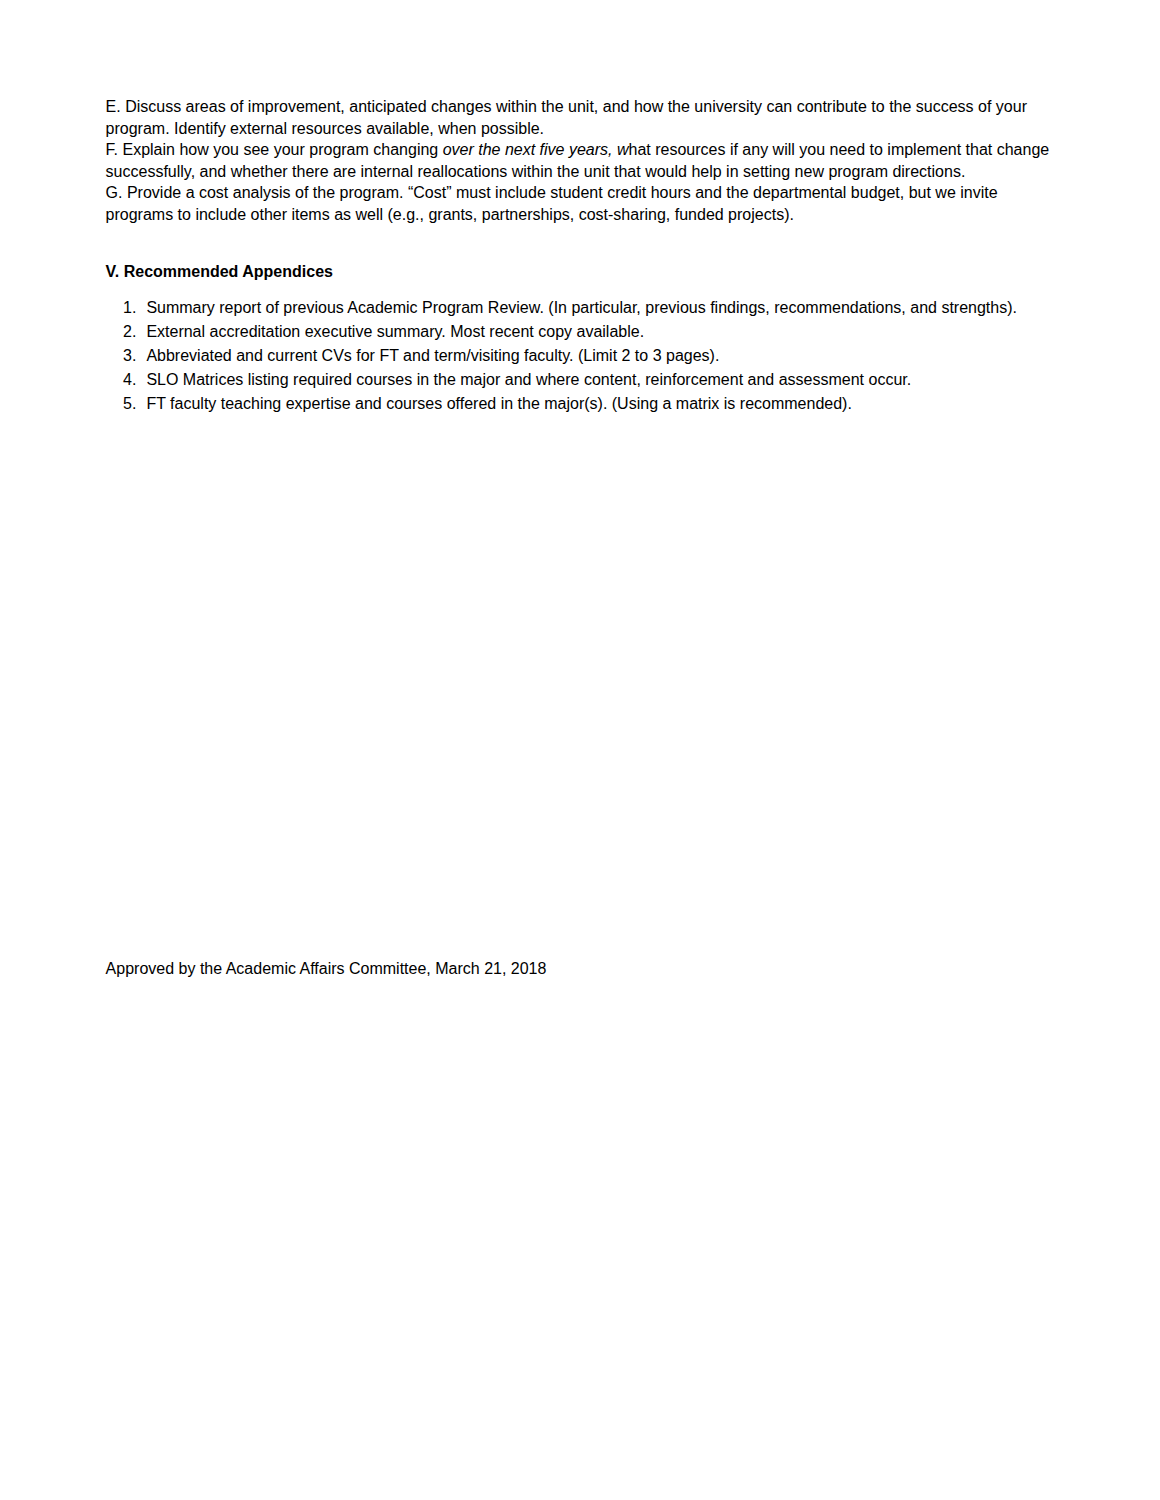E. Discuss areas of improvement, anticipated changes within the unit, and how the university can contribute to the success of your program. Identify external resources available, when possible.
F. Explain how you see your program changing over the next five years, what resources if any will you need to implement that change successfully, and whether there are internal reallocations within the unit that would help in setting new program directions.
G. Provide a cost analysis of the program. “Cost” must include student credit hours and the departmental budget, but we invite programs to include other items as well (e.g., grants, partnerships, cost-sharing, funded projects).
V. Recommended Appendices
Summary report of previous Academic Program Review. (In particular, previous findings, recommendations, and strengths).
External accreditation executive summary. Most recent copy available.
Abbreviated and current CVs for FT and term/visiting faculty. (Limit 2 to 3 pages).
SLO Matrices listing required courses in the major and where content, reinforcement and assessment occur.
FT faculty teaching expertise and courses offered in the major(s). (Using a matrix is recommended).
Approved by the Academic Affairs Committee, March 21, 2018